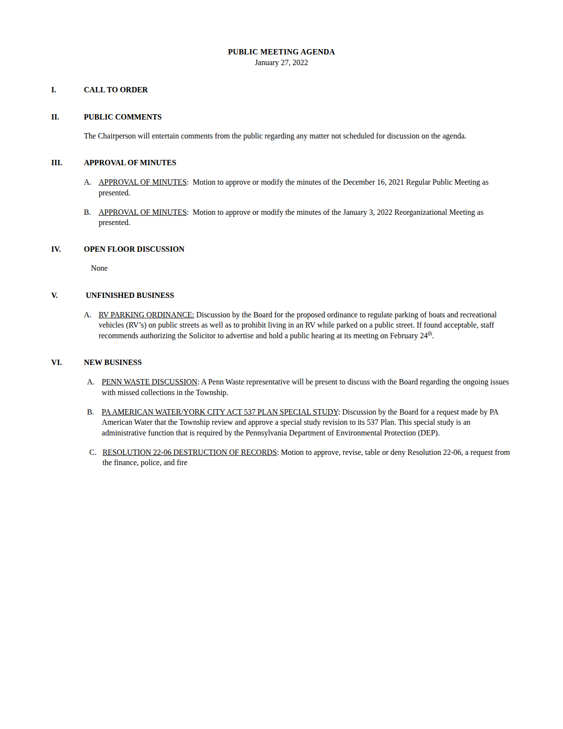PUBLIC MEETING AGENDA
January 27, 2022
I. CALL TO ORDER
II. PUBLIC COMMENTS
The Chairperson will entertain comments from the public regarding any matter not scheduled for discussion on the agenda.
III. APPROVAL OF MINUTES
A. APPROVAL OF MINUTES: Motion to approve or modify the minutes of the December 16, 2021 Regular Public Meeting as presented.
B. APPROVAL OF MINUTES: Motion to approve or modify the minutes of the January 3, 2022 Reorganizational Meeting as presented.
IV. OPEN FLOOR DISCUSSION
None
V. UNFINISHED BUSINESS
A. RV PARKING ORDINANCE: Discussion by the Board for the proposed ordinance to regulate parking of boats and recreational vehicles (RV’s) on public streets as well as to prohibit living in an RV while parked on a public street. If found acceptable, staff recommends authorizing the Solicitor to advertise and hold a public hearing at its meeting on February 24th.
VI. NEW BUSINESS
A. PENN WASTE DISCUSSION: A Penn Waste representative will be present to discuss with the Board regarding the ongoing issues with missed collections in the Township.
B. PA AMERICAN WATER/YORK CITY ACT 537 PLAN SPECIAL STUDY: Discussion by the Board for a request made by PA American Water that the Township review and approve a special study revision to its 537 Plan. This special study is an administrative function that is required by the Pennsylvania Department of Environmental Protection (DEP).
C. RESOLUTION 22-06 DESTRUCTION OF RECORDS: Motion to approve, revise, table or deny Resolution 22-06, a request from the finance, police, and fire